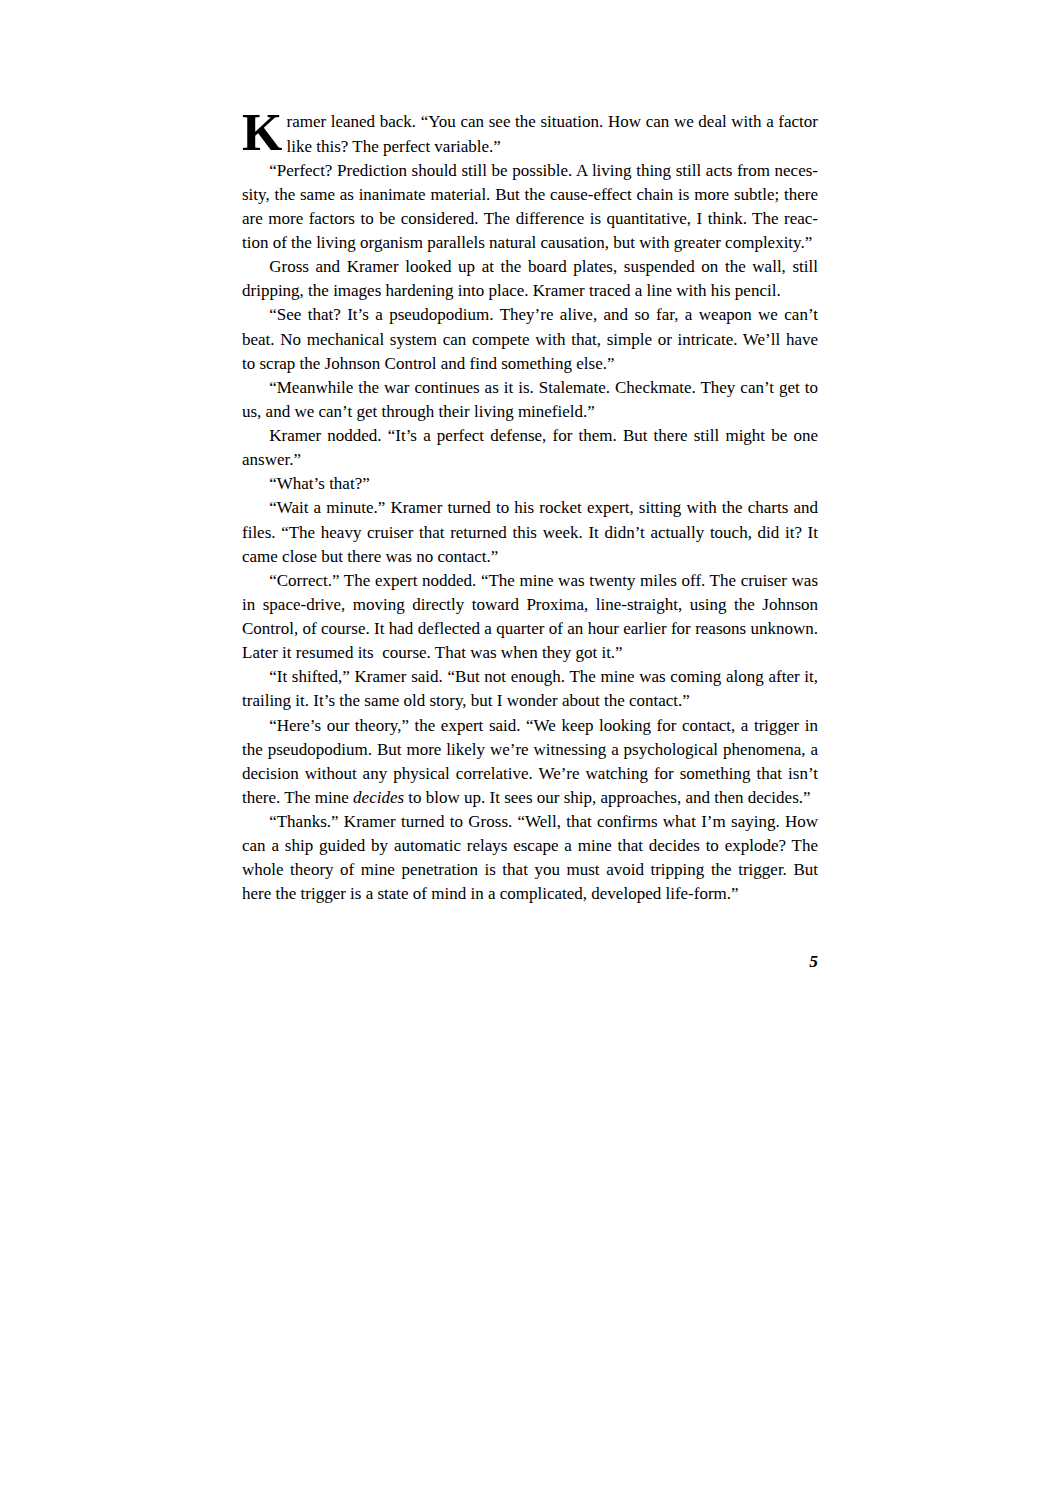Kramer leaned back. “You can see the situation. How can we deal with a factor like this? The perfect variable.”
“Perfect? Prediction should still be possible. A living thing still acts from necessity, the same as inanimate material. But the cause-effect chain is more subtle; there are more factors to be considered. The difference is quantitative, I think. The reaction of the living organism parallels natural causation, but with greater complexity.”
Gross and Kramer looked up at the board plates, suspended on the wall, still dripping, the images hardening into place. Kramer traced a line with his pencil.
“See that? It’s a pseudopodium. They’re alive, and so far, a weapon we can’t beat. No mechanical system can compete with that, simple or intricate. We’ll have to scrap the Johnson Control and find something else.”
“Meanwhile the war continues as it is. Stalemate. Checkmate. They can’t get to us, and we can’t get through their living minefield.”
Kramer nodded. “It’s a perfect defense, for them. But there still might be one answer.”
“What’s that?”
“Wait a minute.” Kramer turned to his rocket expert, sitting with the charts and files. “The heavy cruiser that returned this week. It didn’t actually touch, did it? It came close but there was no contact.”
“Correct.” The expert nodded. “The mine was twenty miles off. The cruiser was in space-drive, moving directly toward Proxima, line-straight, using the Johnson Control, of course. It had deflected a quarter of an hour earlier for reasons unknown. Later it resumed its course. That was when they got it.”
“It shifted,” Kramer said. “But not enough. The mine was coming along after it, trailing it. It’s the same old story, but I wonder about the contact.”
“Here’s our theory,” the expert said. “We keep looking for contact, a trigger in the pseudopodium. But more likely we’re witnessing a psychological phenomena, a decision without any physical correlative. We’re watching for something that isn’t there. The mine decides to blow up. It sees our ship, approaches, and then decides.”
“Thanks.” Kramer turned to Gross. “Well, that confirms what I’m saying. How can a ship guided by automatic relays escape a mine that decides to explode? The whole theory of mine penetration is that you must avoid tripping the trigger. But here the trigger is a state of mind in a complicated, developed life-form.”
5